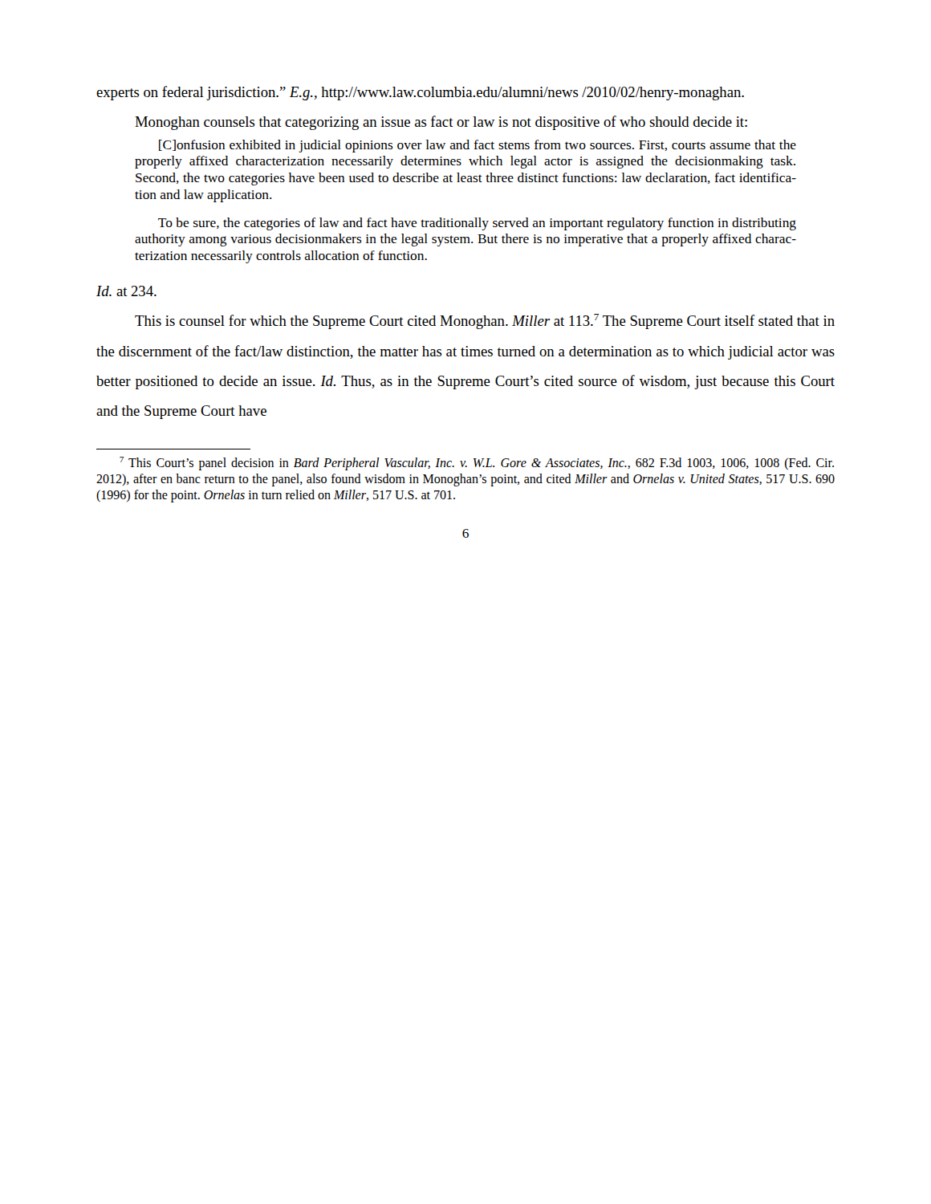experts on federal jurisdiction.” E.g., http://www.law.columbia.edu/alumni/news /2010/02/henry-monaghan.
Monoghan counsels that categorizing an issue as fact or law is not dispositive of who should decide it:
[C]onfusion exhibited in judicial opinions over law and fact stems from two sources. First, courts assume that the properly affixed characterization necessarily determines which legal actor is assigned the decisionmaking task. Second, the two categories have been used to describe at least three distinct functions: law declaration, fact identification and law application.
To be sure, the categories of law and fact have traditionally served an important regulatory function in distributing authority among various decisionmakers in the legal system. But there is no imperative that a properly affixed characterization necessarily controls allocation of function.
Id. at 234.
This is counsel for which the Supreme Court cited Monoghan. Miller at 113.7 The Supreme Court itself stated that in the discernment of the fact/law distinction, the matter has at times turned on a determination as to which judicial actor was better positioned to decide an issue. Id. Thus, as in the Supreme Court’s cited source of wisdom, just because this Court and the Supreme Court have
7 This Court’s panel decision in Bard Peripheral Vascular, Inc. v. W.L. Gore & Associates, Inc., 682 F.3d 1003, 1006, 1008 (Fed. Cir. 2012), after en banc return to the panel, also found wisdom in Monoghan’s point, and cited Miller and Ornelas v. United States, 517 U.S. 690 (1996) for the point. Ornelas in turn relied on Miller, 517 U.S. at 701.
6